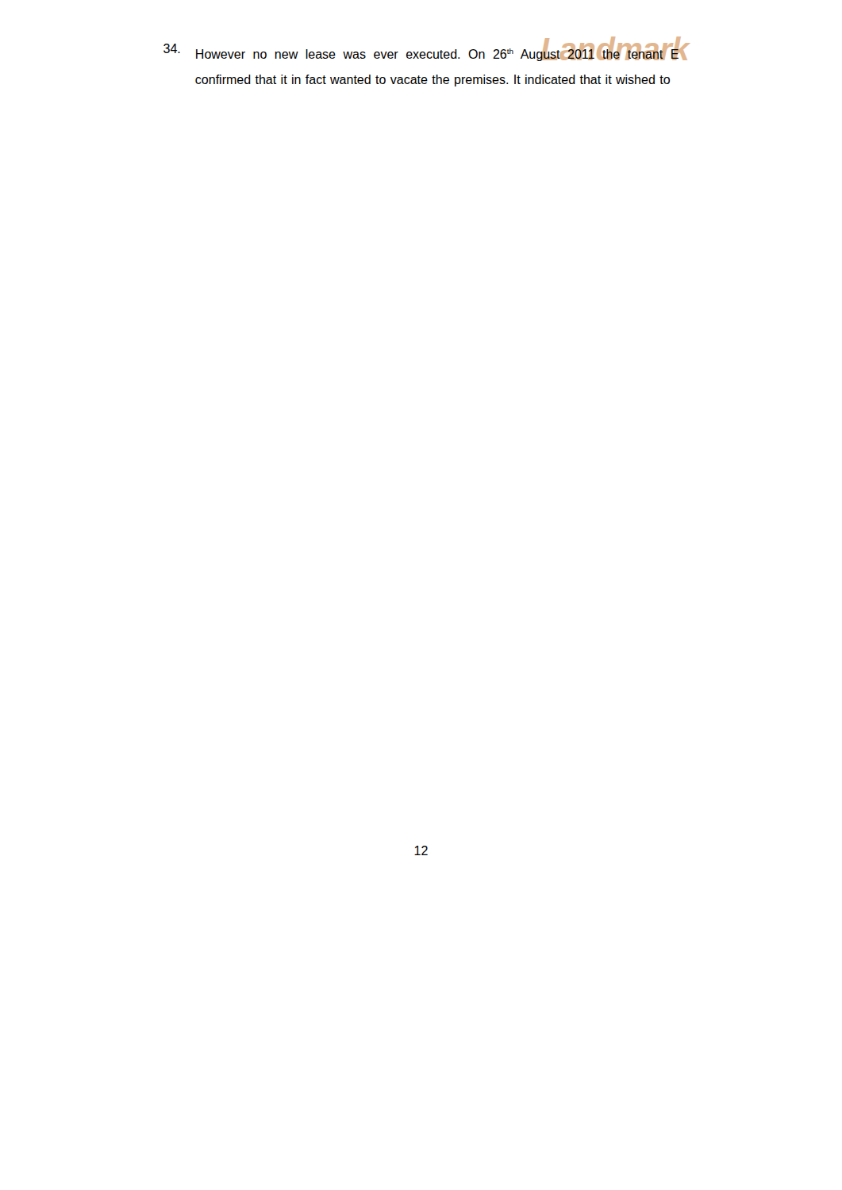Landmark
34.
However no new lease was ever executed. On 26th August 2011 the tenant E confirmed that it in fact wanted to vacate the premises. It indicated that it wished to
12